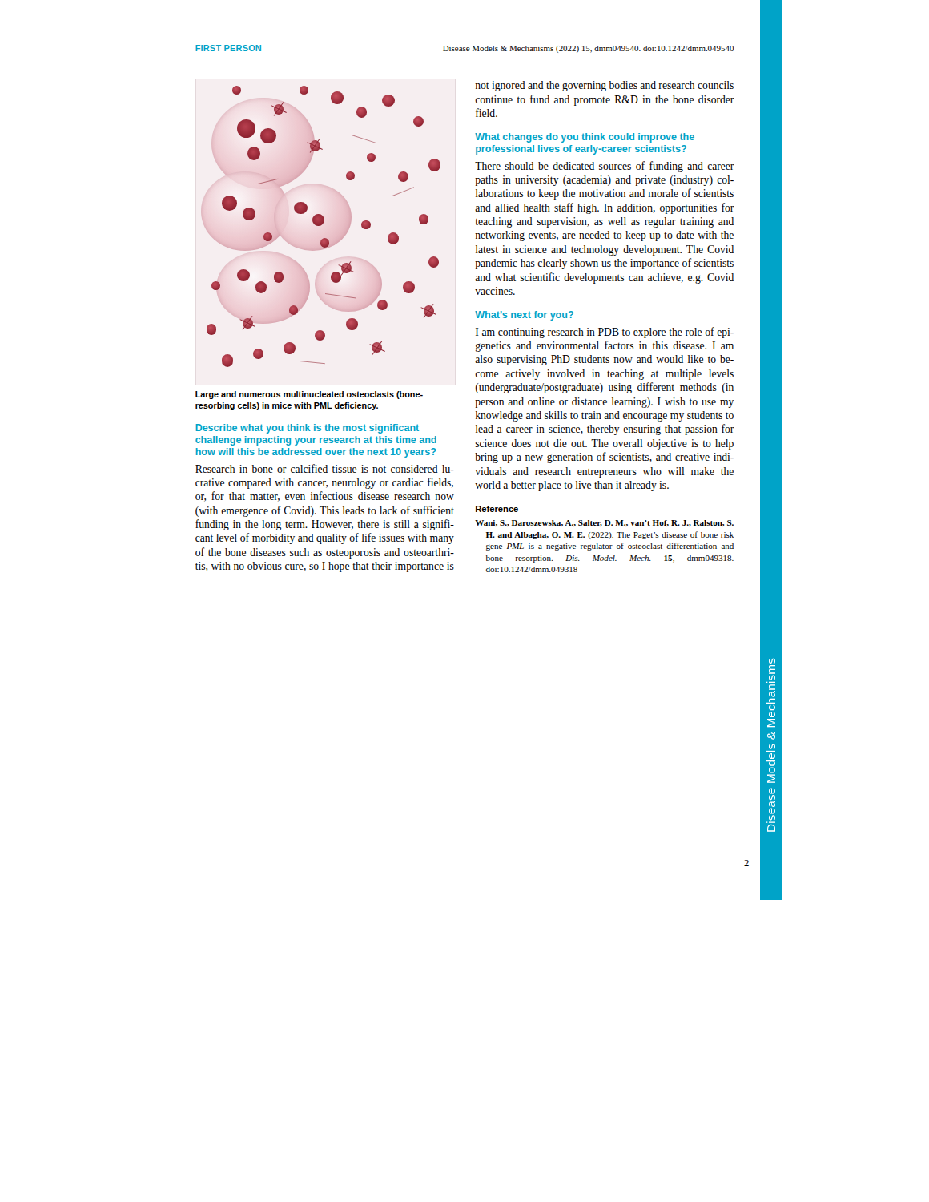Disease Models & Mechanisms
FIRST PERSON
Disease Models & Mechanisms (2022) 15, dmm049540. doi:10.1242/dmm.049540
Large and numerous multinucleated osteoclasts (bone-resorbing cells) in mice with PML deficiency.
Describe what you think is the most significant challenge impacting your research at this time and how will this be addressed over the next 10 years?
Research in bone or calcified tissue is not considered lucrative compared with cancer, neurology or cardiac fields, or, for that matter, even infectious disease research now (with emergence of Covid). This leads to lack of sufficient funding in the long term. However, there is still a significant level of morbidity and quality of life issues with many of the bone diseases such as osteoporosis and osteoarthritis, with no obvious cure, so I hope that their importance is not ignored and the governing bodies and research councils continue to fund and promote R&D in the bone disorder field.
What changes do you think could improve the professional lives of early-career scientists?
There should be dedicated sources of funding and career paths in university (academia) and private (industry) collaborations to keep the motivation and morale of scientists and allied health staff high. In addition, opportunities for teaching and supervision, as well as regular training and networking events, are needed to keep up to date with the latest in science and technology development. The Covid pandemic has clearly shown us the importance of scientists and what scientific developments can achieve, e.g. Covid vaccines.
What’s next for you?
I am continuing research in PDB to explore the role of epigenetics and environmental factors in this disease. I am also supervising PhD students now and would like to become actively involved in teaching at multiple levels (undergraduate/postgraduate) using different methods (in person and online or distance learning). I wish to use my knowledge and skills to train and encourage my students to lead a career in science, thereby ensuring that passion for science does not die out. The overall objective is to help bring up a new generation of scientists, and creative individuals and research entrepreneurs who will make the world a better place to live than it already is.
Reference
Wani, S., Daroszewska, A., Salter, D. M., van’t Hof, R. J., Ralston, S. H. and Albagha, O. M. E. (2022). The Paget’s disease of bone risk gene PML is a negative regulator of osteoclast differentiation and bone resorption. Dis. Model. Mech. 15, dmm049318. doi:10.1242/dmm.049318
2